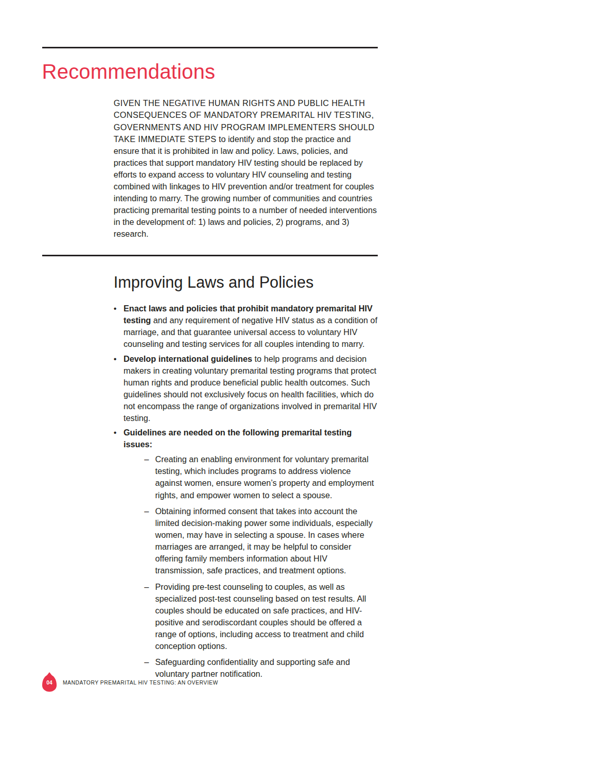Recommendations
Given the negative human rights and public health consequences of mandatory premarital HIV testing, governments and HIV program implementers should take immediate steps to identify and stop the practice and ensure that it is prohibited in law and policy. Laws, policies, and practices that support mandatory HIV testing should be replaced by efforts to expand access to voluntary HIV counseling and testing combined with linkages to HIV prevention and/or treatment for couples intending to marry. The growing number of communities and countries practicing premarital testing points to a number of needed interventions in the development of: 1) laws and policies, 2) programs, and 3) research.
Improving Laws and Policies
Enact laws and policies that prohibit mandatory premarital HIV testing and any requirement of negative HIV status as a condition of marriage, and that guarantee universal access to voluntary HIV counseling and testing services for all couples intending to marry.
Develop international guidelines to help programs and decision makers in creating voluntary premarital testing programs that protect human rights and produce beneficial public health outcomes. Such guidelines should not exclusively focus on health facilities, which do not encompass the range of organizations involved in premarital HIV testing.
Guidelines are needed on the following premarital testing issues:
Creating an enabling environment for voluntary premarital testing, which includes programs to address violence against women, ensure women’s property and employment rights, and empower women to select a spouse.
Obtaining informed consent that takes into account the limited decision-making power some individuals, especially women, may have in selecting a spouse. In cases where marriages are arranged, it may be helpful to consider offering family members information about HIV transmission, safe practices, and treatment options.
Providing pre-test counseling to couples, as well as specialized post-test counseling based on test results. All couples should be educated on safe practices, and HIV-positive and serodiscordant couples should be offered a range of options, including access to treatment and child conception options.
Safeguarding confidentiality and supporting safe and voluntary partner notification.
04
Mandatory Premarital HIV Testing: An Overview